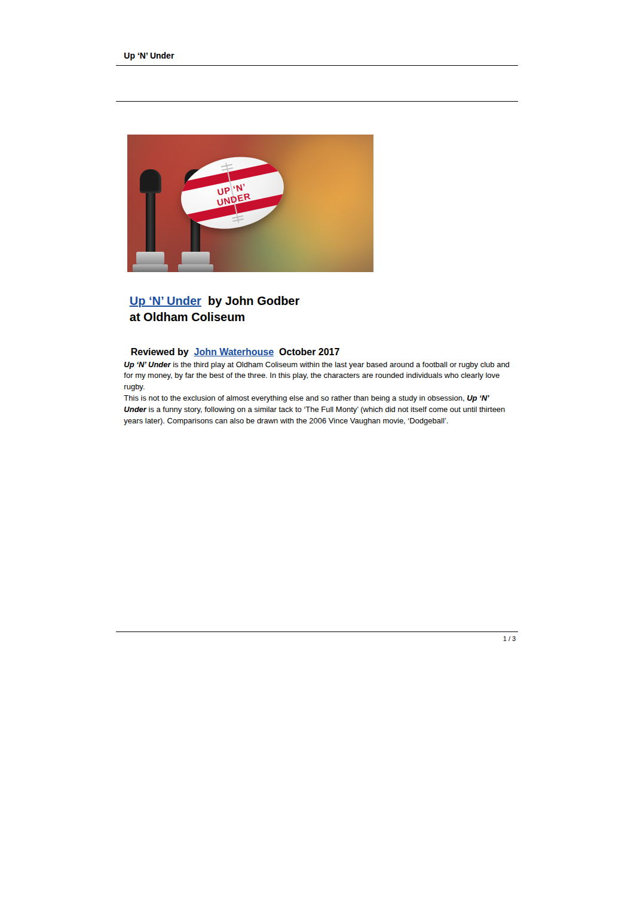Up ‘N’ Under
UP ‘N’
UNDER
Up ‘N’ Under by John Godber
at Oldham Coliseum
Reviewed by John Waterhouse October 2017
Up ‘N’ Under is the third play at Oldham Coliseum within the last year based around a football or rugby club and for my money, by far the best of the three. In this play, the characters are rounded individuals who clearly love rugby.
This is not to the exclusion of almost everything else and so rather than being a study in obsession, Up ‘N’ Under is a funny story, following on a similar tack to ‘The Full Monty’ (which did not itself come out until thirteen years later). Comparisons can also be drawn with the 2006 Vince Vaughan movie, ‘Dodgeball’.
1 / 3